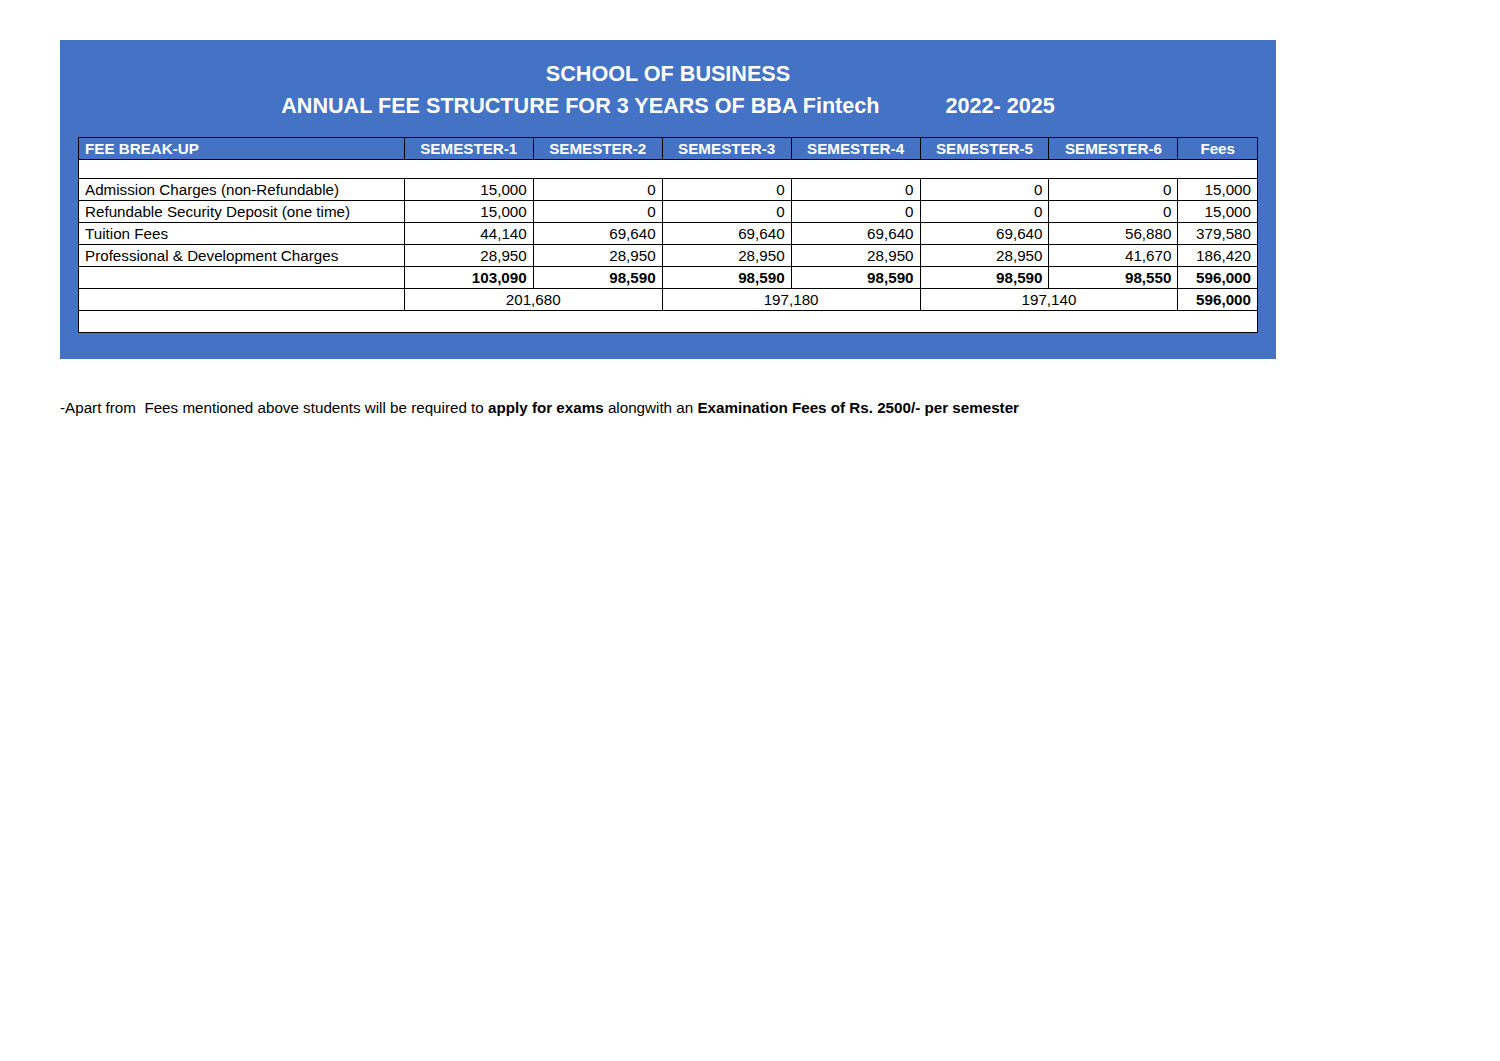SCHOOL OF BUSINESS ANNUAL FEE STRUCTURE FOR 3 YEARS OF BBA Fintech 2022- 2025
| FEE BREAK-UP | SEMESTER-1 | SEMESTER-2 | SEMESTER-3 | SEMESTER-4 | SEMESTER-5 | SEMESTER-6 | Fees |
| --- | --- | --- | --- | --- | --- | --- | --- |
| Admission Charges (non-Refundable) | 15,000 | 0 | 0 | 0 | 0 | 0 | 15,000 |
| Refundable Security Deposit (one time) | 15,000 | 0 | 0 | 0 | 0 | 0 | 15,000 |
| Tuition Fees | 44,140 | 69,640 | 69,640 | 69,640 | 69,640 | 56,880 | 379,580 |
| Professional & Development Charges | 28,950 | 28,950 | 28,950 | 28,950 | 28,950 | 41,670 | 186,420 |
| | 103,090 | 98,590 | 98,590 | 98,590 | 98,590 | 98,550 | 596,000 |
| | 201,680 | 197,180 | 197,140 | 596,000 |
-Apart from Fees mentioned above students will be required to apply for exams alongwith an Examination Fees of Rs. 2500/- per semester